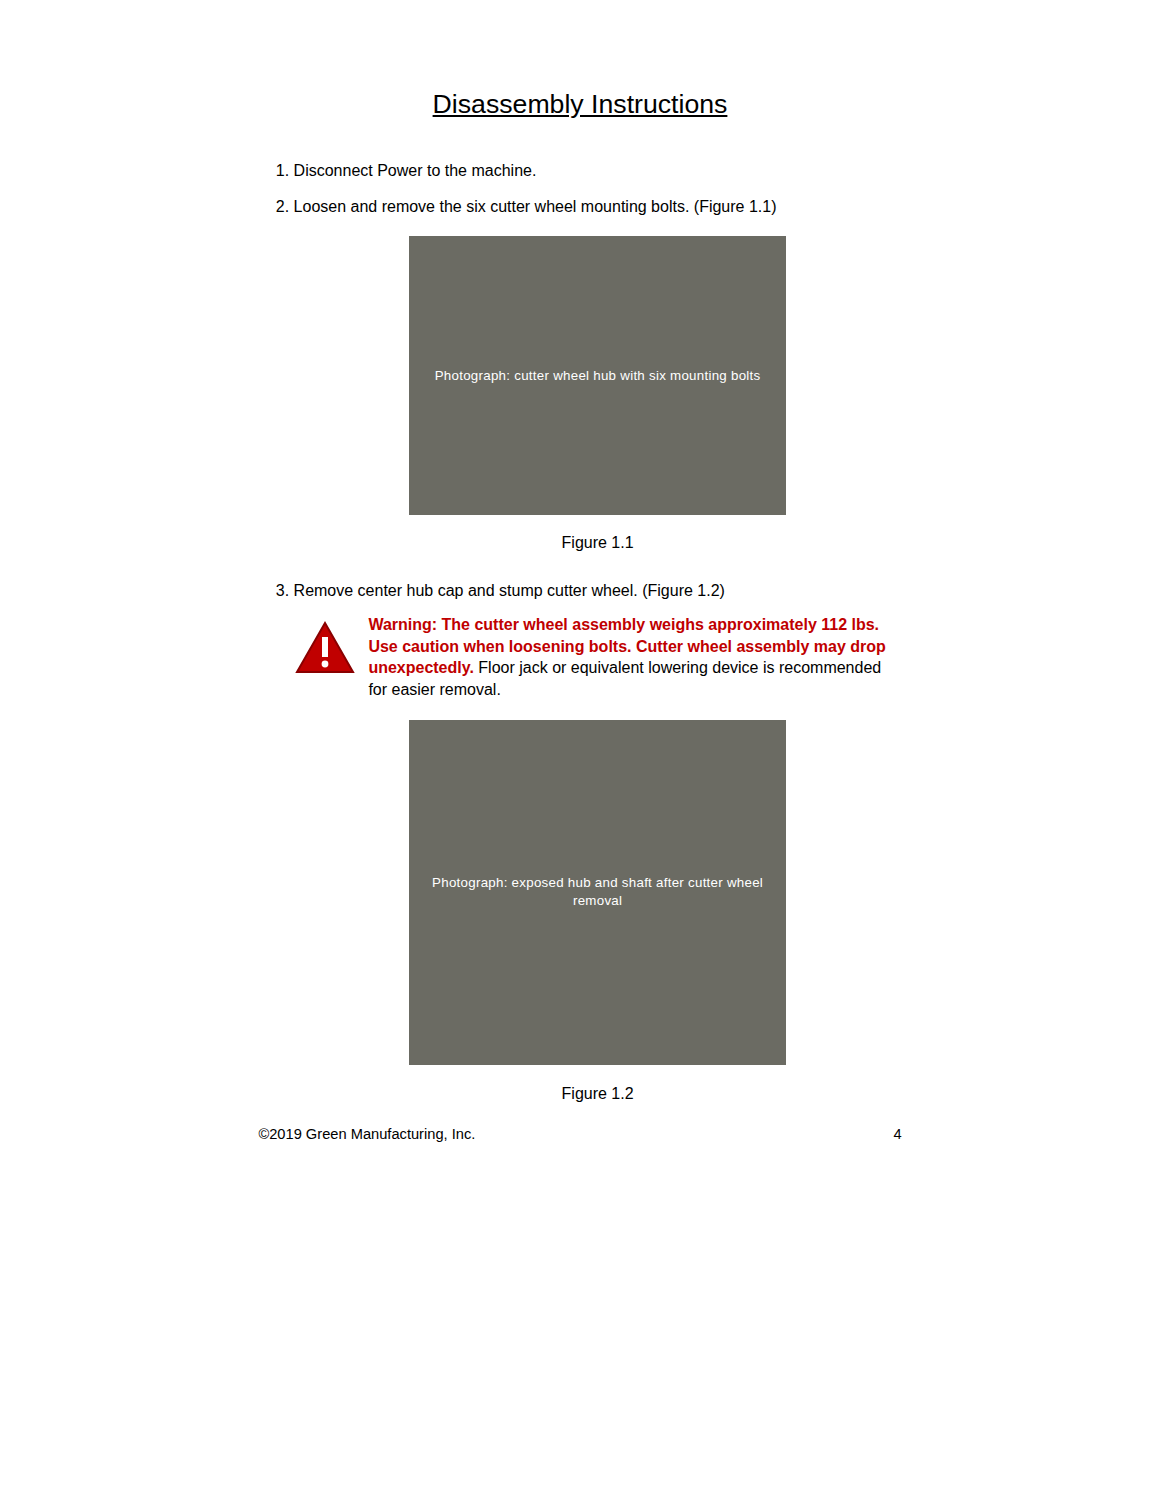Disassembly Instructions
Disconnect Power to the machine.
Loosen and remove the six cutter wheel mounting bolts. (Figure 1.1)
Photograph: cutter wheel hub with six mounting bolts
Figure 1.1
Remove center hub cap and stump cutter wheel. (Figure 1.2)
Warning: The cutter wheel assembly weighs approximately 112 lbs. Use caution when loosening bolts. Cutter wheel assembly may drop unexpectedly. Floor jack or equivalent lowering device is recommended for easier removal.
Photograph: exposed hub and shaft after cutter wheel removal
Figure 1.2
©2019 Green Manufacturing, Inc. 4